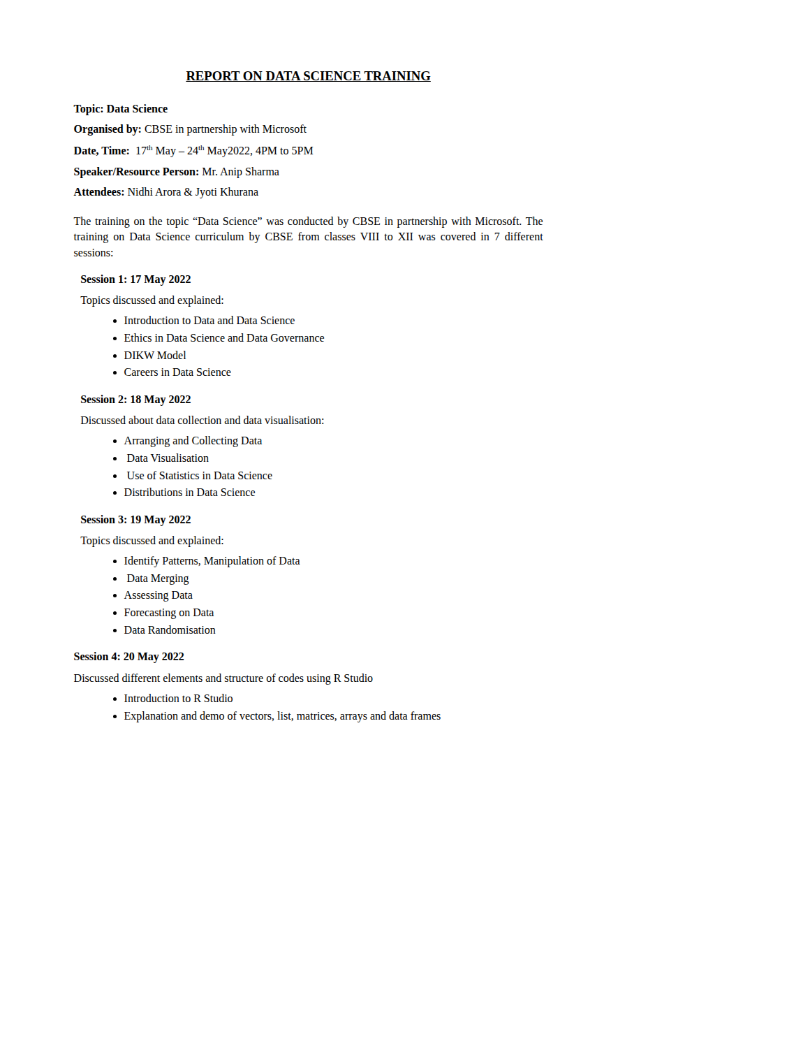REPORT ON DATA SCIENCE TRAINING
Topic: Data Science
Organised by: CBSE in partnership with Microsoft
Date, Time: 17th May – 24th May2022, 4PM to 5PM
Speaker/Resource Person: Mr. Anip Sharma
Attendees: Nidhi Arora & Jyoti Khurana
The training on the topic “Data Science” was conducted by CBSE in partnership with Microsoft. The training on Data Science curriculum by CBSE from classes VIII to XII was covered in 7 different sessions:
Session 1: 17 May 2022
Topics discussed and explained:
Introduction to Data and Data Science
Ethics in Data Science and Data Governance
DIKW Model
Careers in Data Science
Session 2: 18 May 2022
Discussed about data collection and data visualisation:
Arranging and Collecting Data
Data Visualisation
Use of Statistics in Data Science
Distributions in Data Science
Session 3: 19 May 2022
Topics discussed and explained:
Identify Patterns, Manipulation of Data
Data Merging
Assessing Data
Forecasting on Data
Data Randomisation
Session 4: 20 May 2022
Discussed different elements and structure of codes using R Studio
Introduction to R Studio
Explanation and demo of vectors, list, matrices, arrays and data frames